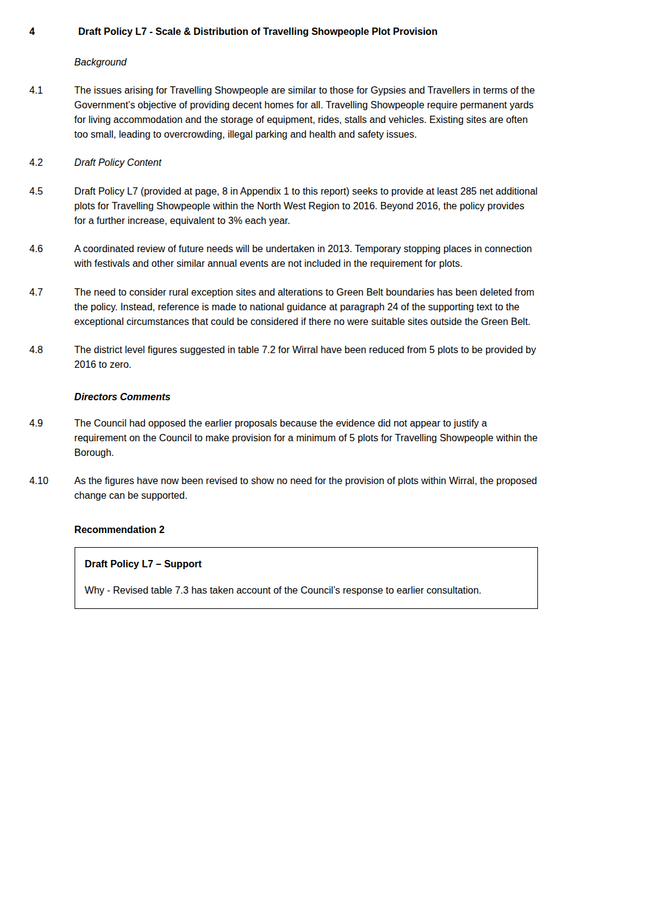4 Draft Policy L7 - Scale & Distribution of Travelling Showpeople Plot Provision
Background
4.1 The issues arising for Travelling Showpeople are similar to those for Gypsies and Travellers in terms of the Government’s objective of providing decent homes for all. Travelling Showpeople require permanent yards for living accommodation and the storage of equipment, rides, stalls and vehicles. Existing sites are often too small, leading to overcrowding, illegal parking and health and safety issues.
4.2 Draft Policy Content
4.5 Draft Policy L7 (provided at page, 8 in Appendix 1 to this report) seeks to provide at least 285 net additional plots for Travelling Showpeople within the North West Region to 2016. Beyond 2016, the policy provides for a further increase, equivalent to 3% each year.
4.6 A coordinated review of future needs will be undertaken in 2013. Temporary stopping places in connection with festivals and other similar annual events are not included in the requirement for plots.
4.7 The need to consider rural exception sites and alterations to Green Belt boundaries has been deleted from the policy. Instead, reference is made to national guidance at paragraph 24 of the supporting text to the exceptional circumstances that could be considered if there no were suitable sites outside the Green Belt.
4.8 The district level figures suggested in table 7.2 for Wirral have been reduced from 5 plots to be provided by 2016 to zero.
Directors Comments
4.9 The Council had opposed the earlier proposals because the evidence did not appear to justify a requirement on the Council to make provision for a minimum of 5 plots for Travelling Showpeople within the Borough.
4.10 As the figures have now been revised to show no need for the provision of plots within Wirral, the proposed change can be supported.
Recommendation 2
Draft Policy L7 – Support
Why - Revised table 7.3 has taken account of the Council’s response to earlier consultation.